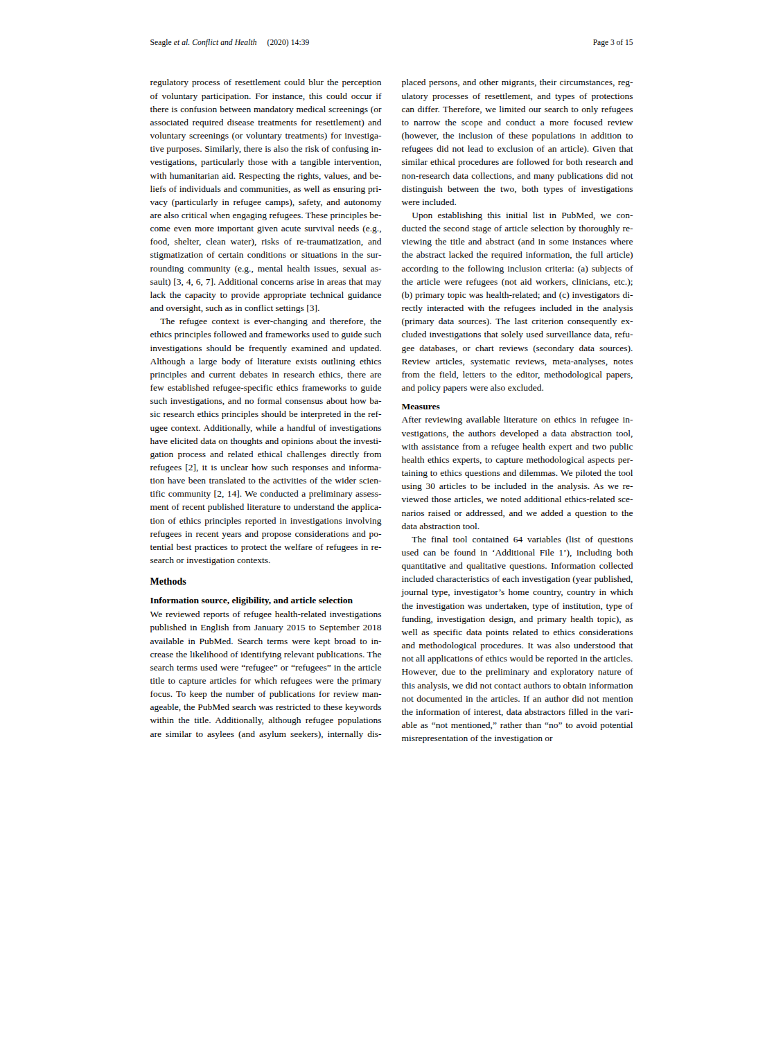Seagle et al. Conflict and Health (2020) 14:39
Page 3 of 15
regulatory process of resettlement could blur the perception of voluntary participation. For instance, this could occur if there is confusion between mandatory medical screenings (or associated required disease treatments for resettlement) and voluntary screenings (or voluntary treatments) for investigative purposes. Similarly, there is also the risk of confusing investigations, particularly those with a tangible intervention, with humanitarian aid. Respecting the rights, values, and beliefs of individuals and communities, as well as ensuring privacy (particularly in refugee camps), safety, and autonomy are also critical when engaging refugees. These principles become even more important given acute survival needs (e.g., food, shelter, clean water), risks of re-traumatization, and stigmatization of certain conditions or situations in the surrounding community (e.g., mental health issues, sexual assault) [3, 4, 6, 7]. Additional concerns arise in areas that may lack the capacity to provide appropriate technical guidance and oversight, such as in conflict settings [3].
The refugee context is ever-changing and therefore, the ethics principles followed and frameworks used to guide such investigations should be frequently examined and updated. Although a large body of literature exists outlining ethics principles and current debates in research ethics, there are few established refugee-specific ethics frameworks to guide such investigations, and no formal consensus about how basic research ethics principles should be interpreted in the refugee context. Additionally, while a handful of investigations have elicited data on thoughts and opinions about the investigation process and related ethical challenges directly from refugees [2], it is unclear how such responses and information have been translated to the activities of the wider scientific community [2, 14]. We conducted a preliminary assessment of recent published literature to understand the application of ethics principles reported in investigations involving refugees in recent years and propose considerations and potential best practices to protect the welfare of refugees in research or investigation contexts.
Methods
Information source, eligibility, and article selection
We reviewed reports of refugee health-related investigations published in English from January 2015 to September 2018 available in PubMed. Search terms were kept broad to increase the likelihood of identifying relevant publications. The search terms used were “refugee” or “refugees” in the article title to capture articles for which refugees were the primary focus. To keep the number of publications for review manageable, the PubMed search was restricted to these keywords within the title. Additionally, although refugee populations are similar to asylees (and asylum seekers), internally displaced persons, and other migrants, their circumstances, regulatory processes of resettlement, and types of protections can differ. Therefore, we limited our search to only refugees to narrow the scope and conduct a more focused review (however, the inclusion of these populations in addition to refugees did not lead to exclusion of an article). Given that similar ethical procedures are followed for both research and non-research data collections, and many publications did not distinguish between the two, both types of investigations were included.
Upon establishing this initial list in PubMed, we conducted the second stage of article selection by thoroughly reviewing the title and abstract (and in some instances where the abstract lacked the required information, the full article) according to the following inclusion criteria: (a) subjects of the article were refugees (not aid workers, clinicians, etc.); (b) primary topic was health-related; and (c) investigators directly interacted with the refugees included in the analysis (primary data sources). The last criterion consequently excluded investigations that solely used surveillance data, refugee databases, or chart reviews (secondary data sources). Review articles, systematic reviews, meta-analyses, notes from the field, letters to the editor, methodological papers, and policy papers were also excluded.
Measures
After reviewing available literature on ethics in refugee investigations, the authors developed a data abstraction tool, with assistance from a refugee health expert and two public health ethics experts, to capture methodological aspects pertaining to ethics questions and dilemmas. We piloted the tool using 30 articles to be included in the analysis. As we reviewed those articles, we noted additional ethics-related scenarios raised or addressed, and we added a question to the data abstraction tool.
The final tool contained 64 variables (list of questions used can be found in ‘Additional File 1’), including both quantitative and qualitative questions. Information collected included characteristics of each investigation (year published, journal type, investigator’s home country, country in which the investigation was undertaken, type of institution, type of funding, investigation design, and primary health topic), as well as specific data points related to ethics considerations and methodological procedures. It was also understood that not all applications of ethics would be reported in the articles. However, due to the preliminary and exploratory nature of this analysis, we did not contact authors to obtain information not documented in the articles. If an author did not mention the information of interest, data abstractors filled in the variable as “not mentioned,” rather than “no” to avoid potential misrepresentation of the investigation or